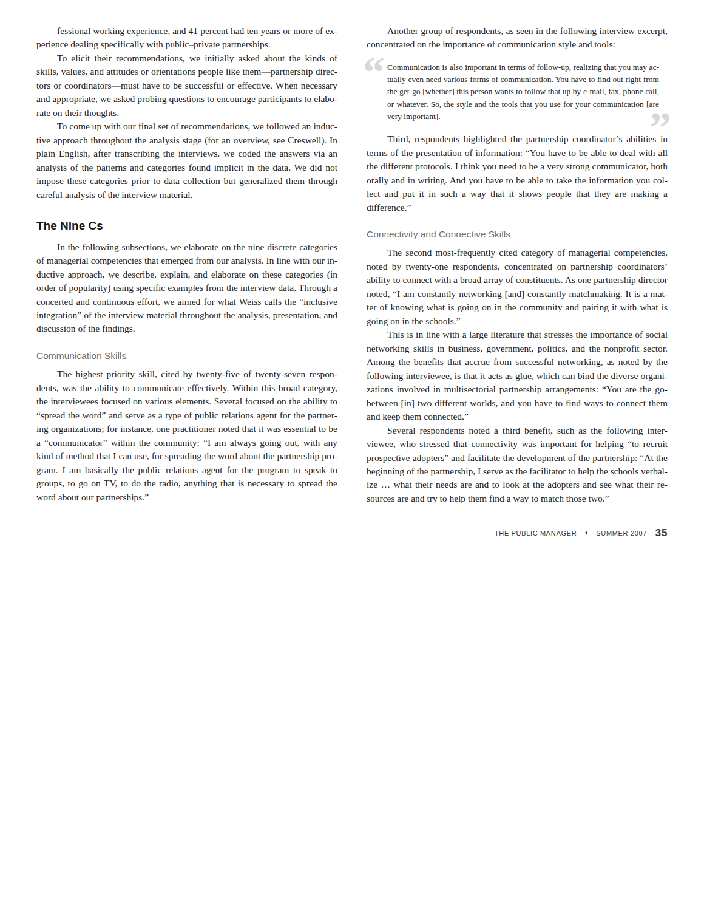fessional working experience, and 41 percent had ten years or more of experience dealing specifically with public–private partnerships.
To elicit their recommendations, we initially asked about the kinds of skills, values, and attitudes or orientations people like them—partnership directors or coordinators—must have to be successful or effective. When necessary and appropriate, we asked probing questions to encourage participants to elaborate on their thoughts.
To come up with our final set of recommendations, we followed an inductive approach throughout the analysis stage (for an overview, see Creswell). In plain English, after transcribing the interviews, we coded the answers via an analysis of the patterns and categories found implicit in the data. We did not impose these categories prior to data collection but generalized them through careful analysis of the interview material.
The Nine Cs
In the following subsections, we elaborate on the nine discrete categories of managerial competencies that emerged from our analysis. In line with our inductive approach, we describe, explain, and elaborate on these categories (in order of popularity) using specific examples from the interview data. Through a concerted and continuous effort, we aimed for what Weiss calls the “inclusive integration” of the interview material throughout the analysis, presentation, and discussion of the findings.
Communication Skills
The highest priority skill, cited by twenty-five of twenty-seven respondents, was the ability to communicate effectively. Within this broad category, the interviewees focused on various elements. Several focused on the ability to “spread the word” and serve as a type of public relations agent for the partnering organizations; for instance, one practitioner noted that it was essential to be a “communicator” within the community: “I am always going out, with any kind of method that I can use, for spreading the word about the partnership program. I am basically the public relations agent for the program to speak to groups, to go on TV, to do the radio, anything that is necessary to spread the word about our partnerships.”
Another group of respondents, as seen in the following interview excerpt, concentrated on the importance of communication style and tools:
“
Communication is also important in terms of follow-up, realizing that you may actually even need various forms of communication. You have to find out right from the get-go [whether] this person wants to follow that up by e-mail, fax, phone call, or whatever. So, the style and the tools that you use for your communication [are very important].
”
Third, respondents highlighted the partnership coordinator’s abilities in terms of the presentation of information: “You have to be able to deal with all the different protocols. I think you need to be a very strong communicator, both orally and in writing. And you have to be able to take the information you collect and put it in such a way that it shows people that they are making a difference.”
Connectivity and Connective Skills
The second most-frequently cited category of managerial competencies, noted by twenty-one respondents, concentrated on partnership coordinators’ ability to connect with a broad array of constituents. As one partnership director noted, “I am constantly networking [and] constantly matchmaking. It is a matter of knowing what is going on in the community and pairing it with what is going on in the schools.”
This is in line with a large literature that stresses the importance of social networking skills in business, government, politics, and the nonprofit sector. Among the benefits that accrue from successful networking, as noted by the following interviewee, is that it acts as glue, which can bind the diverse organizations involved in multisectorial partnership arrangements: “You are the go-between [in] two different worlds, and you have to find ways to connect them and keep them connected.”
Several respondents noted a third benefit, such as the following interviewee, who stressed that connectivity was important for helping “to recruit prospective adopters” and facilitate the development of the partnership: “At the beginning of the partnership, I serve as the facilitator to help the schools verbalize … what their needs are and to look at the adopters and see what their resources are and try to help them find a way to match those two.”
THE PUBLIC MANAGER ✦ SUMMER 2007 35